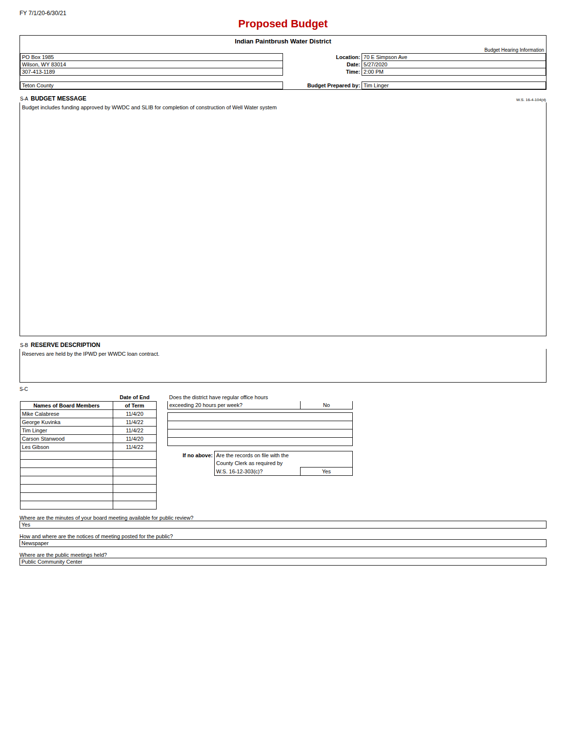FY 7/1/20-6/30/21
Proposed Budget
| Indian Paintbrush Water District |
| | Budget Hearing Information |
| / PO Box 1985 / / Wilson, WY 83014 / / 307-413-1189 / / Teton County / | / Location: / 70 E Simpson Ave / / Date: / 5/27/2020 / / Time: / 2:00 PM / / Budget Prepared by: / Tim Linger / |
| S-A | BUDGET MESSAGE | W.S. 16-4-104(d) |
Budget includes funding approved by WWDC and SLIB for completion of construction of Well Water system
| S-B | RESERVE DESCRIPTION |
Reserves are held by the IPWD per WWDC loan contract.
S-C
| / / Date of End / / --- / --- / / Names of Board Members / of Term / / Mike Calabrese / 11/4/20 / / George Kuvinka / 11/4/22 / / Tim Linger / 11/4/22 / / Carson Stanwood / 11/4/20 / / Les Gibson / 11/4/22 / | / Does the district have regular office hours / / exceeding 20 hours per week? / No / / If no above: / Are the records on file with the / / / County Clerk as required by / / / W.S. 16-12-303(c)? / Yes / |
Where are the minutes of your board meeting available for public review?
Yes
How and where are the notices of meeting posted for the public?
Newspaper
Where are the public meetings held?
Public Community Center